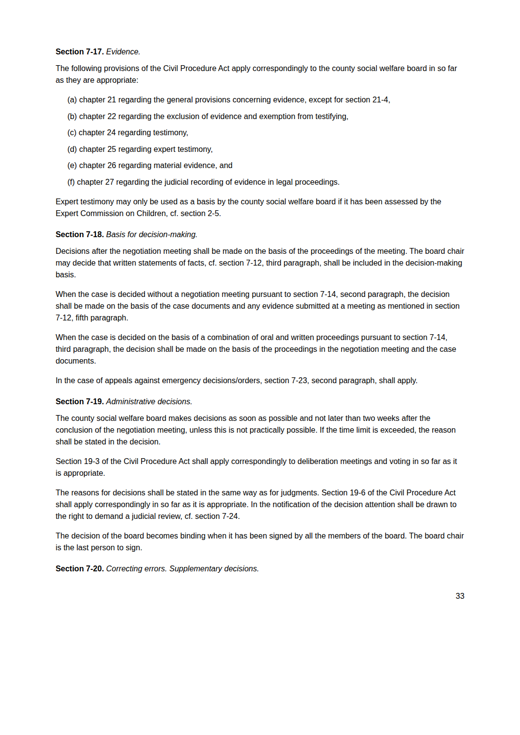Section 7-17. Evidence.
The following provisions of the Civil Procedure Act apply correspondingly to the county social welfare board in so far as they are appropriate:
(a) chapter 21 regarding the general provisions concerning evidence, except for section 21-4,
(b) chapter 22 regarding the exclusion of evidence and exemption from testifying,
(c) chapter 24 regarding testimony,
(d) chapter 25 regarding expert testimony,
(e) chapter 26 regarding material evidence, and
(f) chapter 27 regarding the judicial recording of evidence in legal proceedings.
Expert testimony may only be used as a basis by the county social welfare board if it has been assessed by the Expert Commission on Children, cf. section 2-5.
Section 7-18. Basis for decision-making.
Decisions after the negotiation meeting shall be made on the basis of the proceedings of the meeting. The board chair may decide that written statements of facts, cf. section 7-12, third paragraph, shall be included in the decision-making basis.
When the case is decided without a negotiation meeting pursuant to section 7-14, second paragraph, the decision shall be made on the basis of the case documents and any evidence submitted at a meeting as mentioned in section 7-12, fifth paragraph.
When the case is decided on the basis of a combination of oral and written proceedings pursuant to section 7-14, third paragraph, the decision shall be made on the basis of the proceedings in the negotiation meeting and the case documents.
In the case of appeals against emergency decisions/orders, section 7-23, second paragraph, shall apply.
Section 7-19. Administrative decisions.
The county social welfare board makes decisions as soon as possible and not later than two weeks after the conclusion of the negotiation meeting, unless this is not practically possible. If the time limit is exceeded, the reason shall be stated in the decision.
Section 19-3 of the Civil Procedure Act shall apply correspondingly to deliberation meetings and voting in so far as it is appropriate.
The reasons for decisions shall be stated in the same way as for judgments. Section 19-6 of the Civil Procedure Act shall apply correspondingly in so far as it is appropriate. In the notification of the decision attention shall be drawn to the right to demand a judicial review, cf. section 7-24.
The decision of the board becomes binding when it has been signed by all the members of the board. The board chair is the last person to sign.
Section 7-20. Correcting errors. Supplementary decisions.
33